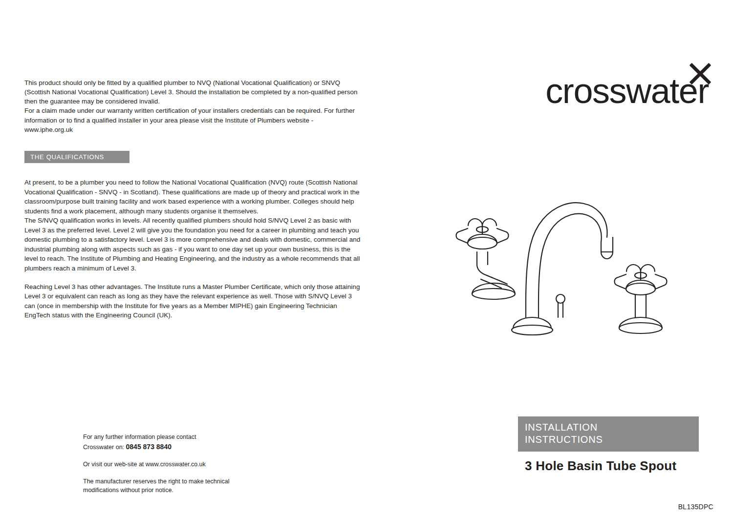This product should only be fitted by a qualified plumber to NVQ (National Vocational Qualification) or SNVQ (Scottish National Vocational Qualification) Level 3. Should the installation be completed by a non-qualified person then the guarantee may be considered invalid.
For a claim made under our warranty written certification of your installers credentials can be required. For further information or to find a qualified installer in your area please visit the Institute of Plumbers website - www.iphe.org.uk
THE QUALIFICATIONS
At present, to be a plumber you need to follow the National Vocational Qualification (NVQ) route (Scottish National Vocational Qualification - SNVQ - in Scotland). These qualifications are made up of theory and practical work in the classroom/purpose built training facility and work based experience with a working plumber. Colleges should help students find a work placement, although many students organise it themselves.
The S/NVQ qualification works in levels. All recently qualified plumbers should hold S/NVQ Level 2 as basic with Level 3 as the preferred level. Level 2 will give you the foundation you need for a career in plumbing and teach you domestic plumbing to a satisfactory level. Level 3 is more comprehensive and deals with domestic, commercial and industrial plumbing along with aspects such as gas - if you want to one day set up your own business, this is the level to reach. The Institute of Plumbing and Heating Engineering, and the industry as a whole recommends that all plumbers reach a minimum of Level 3.
Reaching Level 3 has other advantages. The Institute runs a Master Plumber Certificate, which only those attaining Level 3 or equivalent can reach as long as they have the relevant experience as well. Those with S/NVQ Level 3 can (once in membership with the Institute for five years as a Member MIPHE) gain Engineering Technician EngTech status with the Engineering Council (UK).
For any further information please contact
Crosswater on: 0845 873 8840
Or visit our web-site at www.crosswater.co.uk
The manufacturer reserves the right to make technical
modifications without prior notice.
crosswater
INSTALLATION
INSTRUCTIONS
3 Hole Basin Tube Spout
BL135DPC